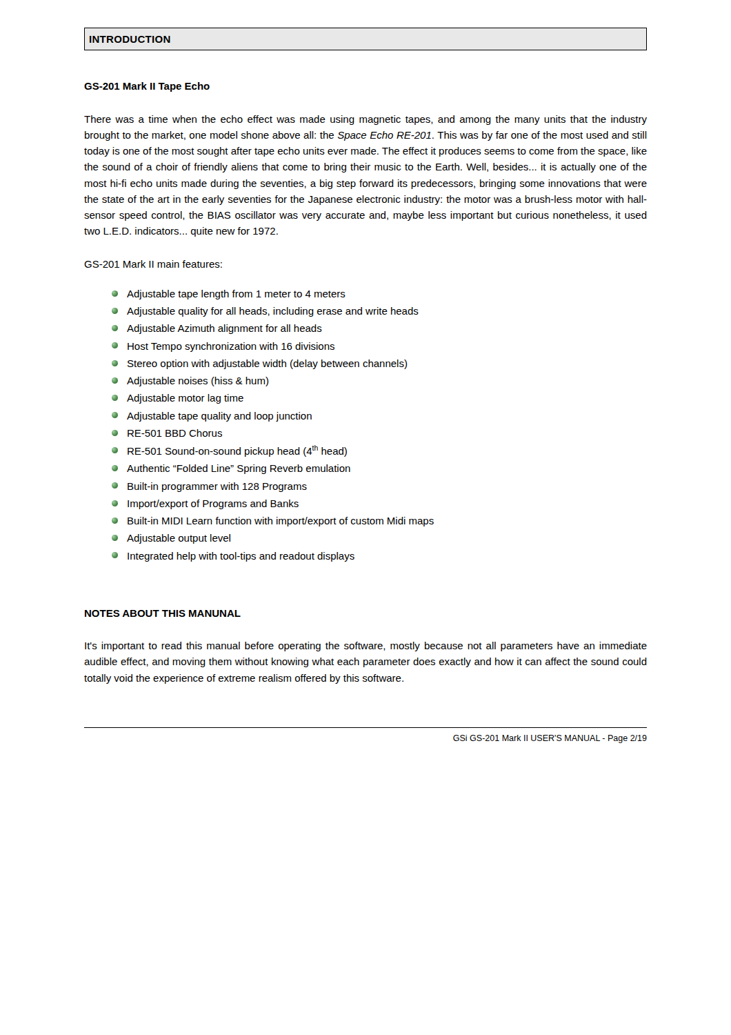INTRODUCTION
GS-201 Mark II Tape Echo
There was a time when the echo effect was made using magnetic tapes, and among the many units that the industry brought to the market, one model shone above all: the Space Echo RE-201. This was by far one of the most used and still today is one of the most sought after tape echo units ever made. The effect it produces seems to come from the space, like the sound of a choir of friendly aliens that come to bring their music to the Earth. Well, besides... it is actually one of the most hi-fi echo units made during the seventies, a big step forward its predecessors, bringing some innovations that were the state of the art in the early seventies for the Japanese electronic industry: the motor was a brush-less motor with hall-sensor speed control, the BIAS oscillator was very accurate and, maybe less important but curious nonetheless, it used two L.E.D. indicators... quite new for 1972.
GS-201 Mark II main features:
Adjustable tape length from 1 meter to 4 meters
Adjustable quality for all heads, including erase and write heads
Adjustable Azimuth alignment for all heads
Host Tempo synchronization with 16 divisions
Stereo option with adjustable width (delay between channels)
Adjustable noises (hiss & hum)
Adjustable motor lag time
Adjustable tape quality and loop junction
RE-501 BBD Chorus
RE-501 Sound-on-sound pickup head (4th head)
Authentic “Folded Line” Spring Reverb emulation
Built-in programmer with 128 Programs
Import/export of Programs and Banks
Built-in MIDI Learn function with import/export of custom Midi maps
Adjustable output level
Integrated help with tool-tips and readout displays
NOTES ABOUT THIS MANUNAL
It's important to read this manual before operating the software, mostly because not all parameters have an immediate audible effect, and moving them without knowing what each parameter does exactly and how it can affect the sound could totally void the experience of extreme realism offered by this software.
GSi GS-201 Mark II USER'S MANUAL - Page 2/19